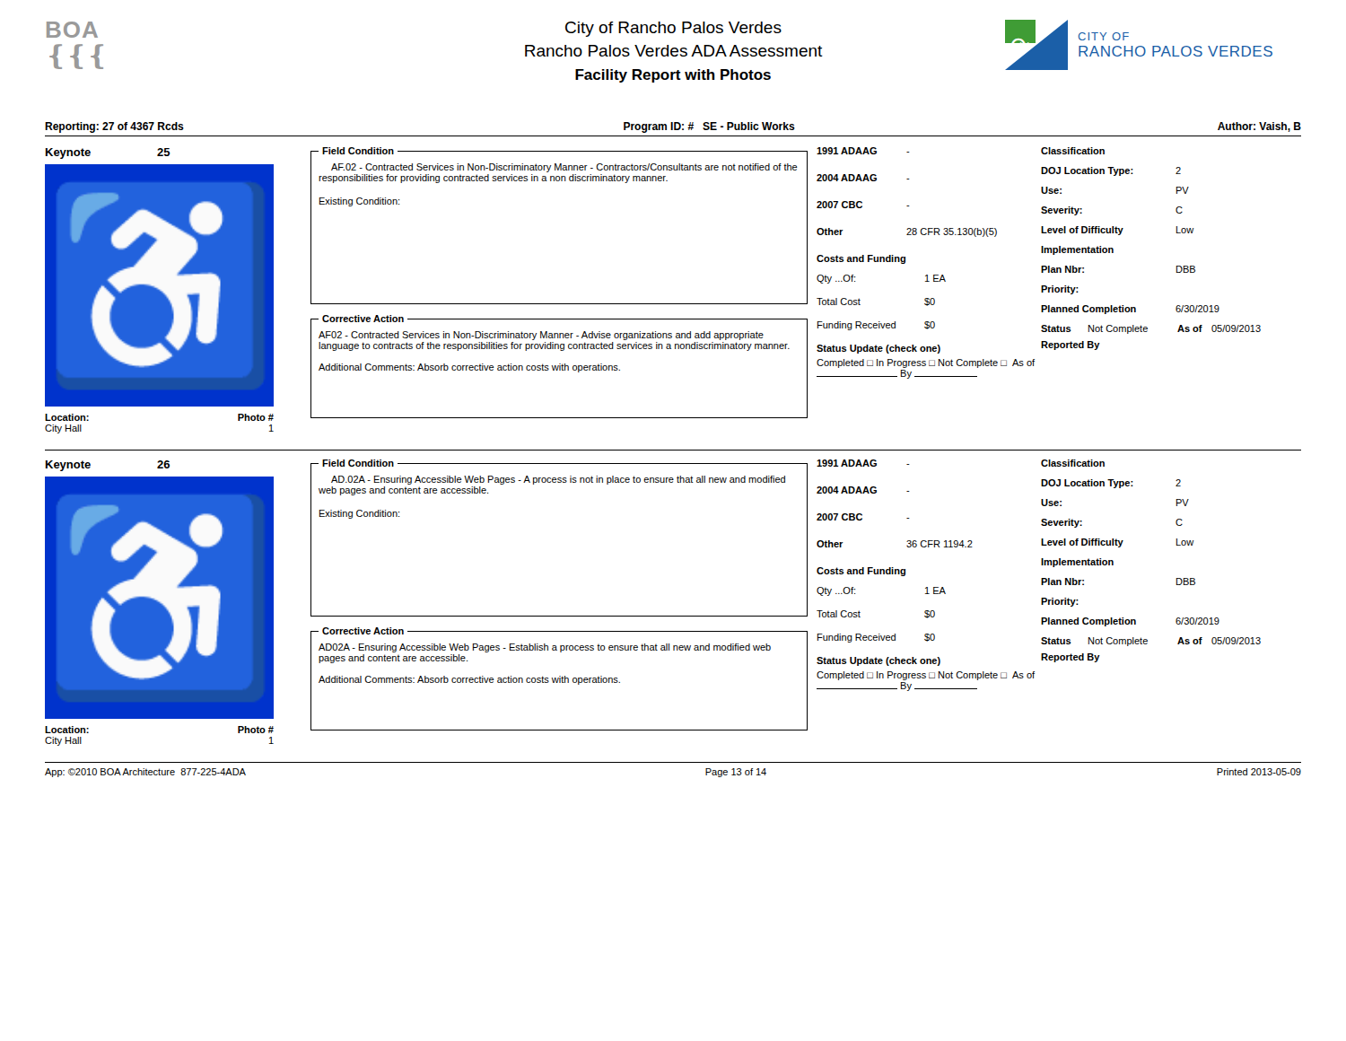BOA
❴❴❴
City of Rancho Palos Verdes
Rancho Palos Verdes ADA Assessment
Facility Report with Photos
⟳
CITY OF
RANCHO PALOS VERDES
Reporting: 27 of 4367 Rcds
Program ID: # SE - Public Works
Author: Vaish, B
Keynote 25
♿
Location: Photo #
City Hall 1
Field Condition
AF.02 - Contracted Services in Non-Discriminatory Manner - Contractors/Consultants are not notified of the responsibilities for providing contracted services in a non discriminatory manner.
Existing Condition:
Corrective Action
AF02 - Contracted Services in Non-Discriminatory Manner - Advise organizations and add appropriate language to contracts of the responsibilities for providing contracted services in a nondiscriminatory manner.
Additional Comments: Absorb corrective action costs with operations.
1991 ADAAG
-
2004 ADAAG
-
2007 CBC
-
Other
28 CFR 35.130(b)(5)
Costs and Funding
Qty ...Of:
1 EA
Total Cost
$0
Funding Received
$0
Status Update (check one)
Completed □ In Progress □ Not Complete □ As of By
Classification
DOJ Location Type:
2
Use:
PV
Severity:
C
Level of Difficulty
Low
Implementation
Plan Nbr:
DBB
Priority:
Planned Completion
6/30/2019
Status
Not Complete
As of
05/09/2013
Reported By
Keynote 26
♿
Location: Photo #
City Hall 1
Field Condition
AD.02A - Ensuring Accessible Web Pages - A process is not in place to ensure that all new and modified web pages and content are accessible.
Existing Condition:
Corrective Action
AD02A - Ensuring Accessible Web Pages - Establish a process to ensure that all new and modified web pages and content are accessible.
Additional Comments: Absorb corrective action costs with operations.
1991 ADAAG
-
2004 ADAAG
-
2007 CBC
-
Other
36 CFR 1194.2
Costs and Funding
Qty ...Of:
1 EA
Total Cost
$0
Funding Received
$0
Status Update (check one)
Completed □ In Progress □ Not Complete □ As of By
Classification
DOJ Location Type:
2
Use:
PV
Severity:
C
Level of Difficulty
Low
Implementation
Plan Nbr:
DBB
Priority:
Planned Completion
6/30/2019
Status
Not Complete
As of
05/09/2013
Reported By
App: ©2010 BOA Architecture 877-225-4ADA
Page 13 of 14
Printed 2013-05-09